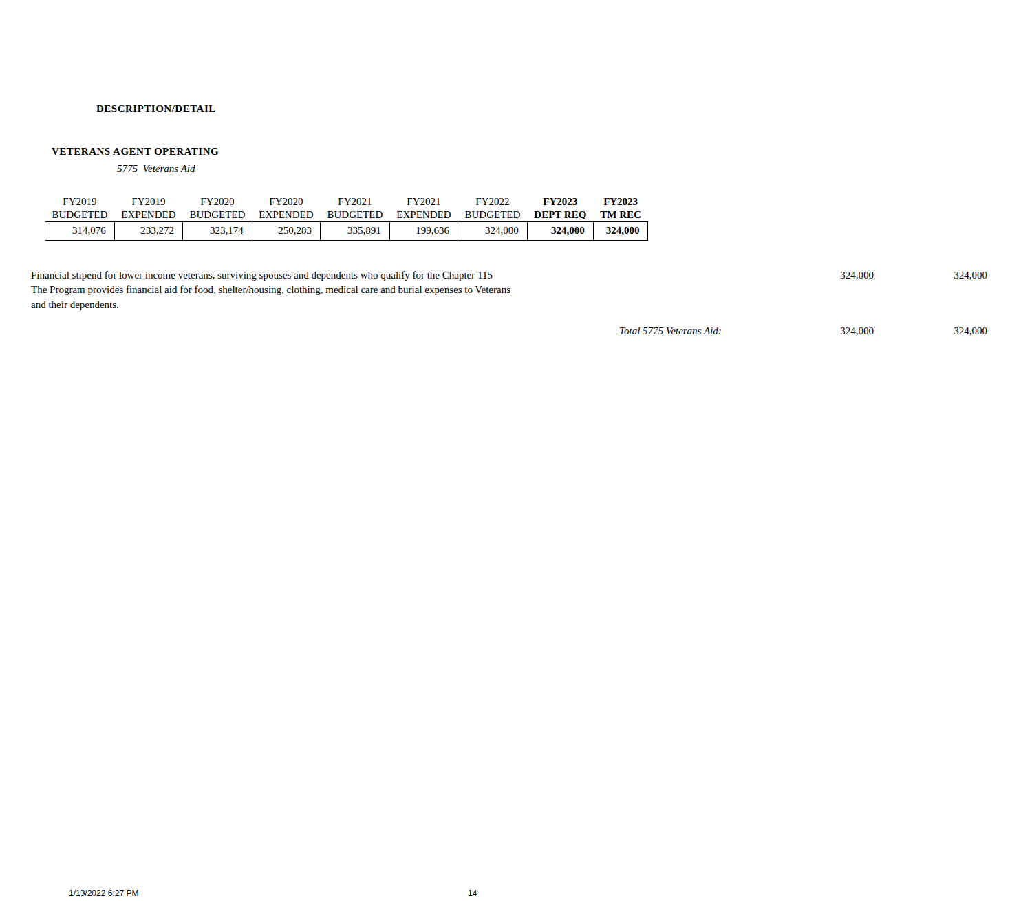DESCRIPTION/DETAIL
VETERANS AGENT OPERATING
5775 Veterans Aid
| FY2019 BUDGETED | FY2019 EXPENDED | FY2020 BUDGETED | FY2020 EXPENDED | FY2021 BUDGETED | FY2021 EXPENDED | FY2022 BUDGETED | FY2023 DEPT REQ | FY2023 TM REC |
| --- | --- | --- | --- | --- | --- | --- | --- | --- |
| 314,076 | 233,272 | 323,174 | 250,283 | 335,891 | 199,636 | 324,000 | 324,000 | 324,000 |
Financial stipend for lower income veterans, surviving spouses and dependents who qualify for the Chapter 115 324,000 324,000
The Program provides financial aid for food, shelter/housing, clothing, medical care and burial expenses to Veterans
and their dependents.
Total 5775 Veterans Aid: 324,000 324,000
1/13/2022 6:27 PM 14